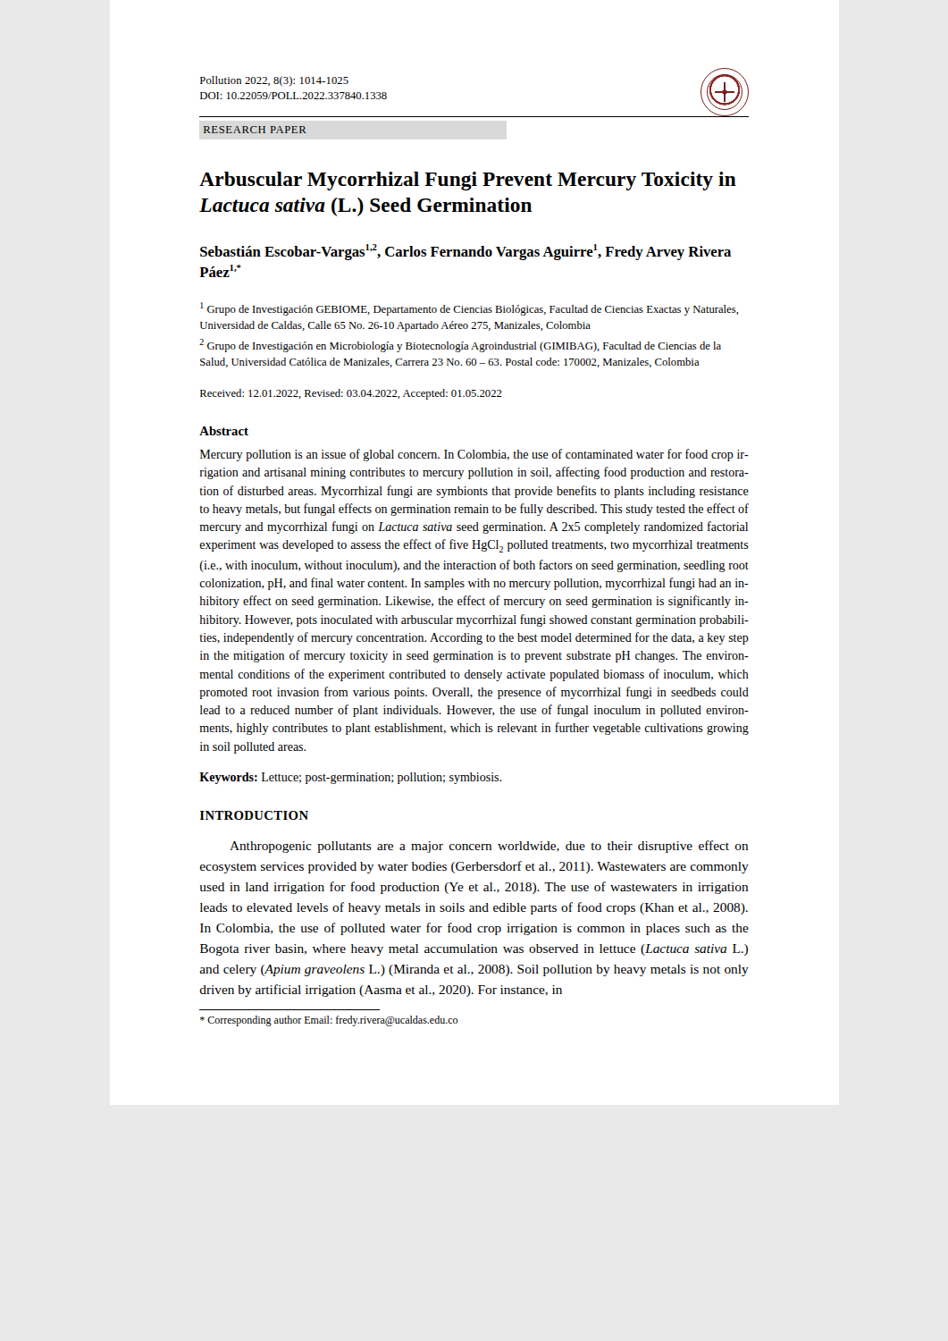Pollution 2022, 8(3): 1014-1025
DOI: 10.22059/POLL.2022.337840.1338
RESEARCH PAPER
Arbuscular Mycorrhizal Fungi Prevent Mercury Toxicity in Lactuca sativa (L.) Seed Germination
Sebastián Escobar-Vargas1,2, Carlos Fernando Vargas Aguirre1, Fredy Arvey Rivera Páez1,*
1 Grupo de Investigación GEBIOME, Departamento de Ciencias Biológicas, Facultad de Ciencias Exactas y Naturales, Universidad de Caldas, Calle 65 No. 26-10 Apartado Aéreo 275, Manizales, Colombia
2 Grupo de Investigación en Microbiología y Biotecnología Agroindustrial (GIMIBAG), Facultad de Ciencias de la Salud, Universidad Católica de Manizales, Carrera 23 No. 60 – 63. Postal code: 170002, Manizales, Colombia
Received: 12.01.2022, Revised: 03.04.2022, Accepted: 01.05.2022
Abstract
Mercury pollution is an issue of global concern. In Colombia, the use of contaminated water for food crop irrigation and artisanal mining contributes to mercury pollution in soil, affecting food production and restoration of disturbed areas. Mycorrhizal fungi are symbionts that provide benefits to plants including resistance to heavy metals, but fungal effects on germination remain to be fully described. This study tested the effect of mercury and mycorrhizal fungi on Lactuca sativa seed germination. A 2x5 completely randomized factorial experiment was developed to assess the effect of five HgCl2 polluted treatments, two mycorrhizal treatments (i.e., with inoculum, without inoculum), and the interaction of both factors on seed germination, seedling root colonization, pH, and final water content. In samples with no mercury pollution, mycorrhizal fungi had an inhibitory effect on seed germination. Likewise, the effect of mercury on seed germination is significantly inhibitory. However, pots inoculated with arbuscular mycorrhizal fungi showed constant germination probabilities, independently of mercury concentration. According to the best model determined for the data, a key step in the mitigation of mercury toxicity in seed germination is to prevent substrate pH changes. The environmental conditions of the experiment contributed to densely activate populated biomass of inoculum, which promoted root invasion from various points. Overall, the presence of mycorrhizal fungi in seedbeds could lead to a reduced number of plant individuals. However, the use of fungal inoculum in polluted environments, highly contributes to plant establishment, which is relevant in further vegetable cultivations growing in soil polluted areas.
Keywords: Lettuce; post-germination; pollution; symbiosis.
INTRODUCTION
Anthropogenic pollutants are a major concern worldwide, due to their disruptive effect on ecosystem services provided by water bodies (Gerbersdorf et al., 2011). Wastewaters are commonly used in land irrigation for food production (Ye et al., 2018). The use of wastewaters in irrigation leads to elevated levels of heavy metals in soils and edible parts of food crops (Khan et al., 2008). In Colombia, the use of polluted water for food crop irrigation is common in places such as the Bogota river basin, where heavy metal accumulation was observed in lettuce (Lactuca sativa L.) and celery (Apium graveolens L.) (Miranda et al., 2008). Soil pollution by heavy metals is not only driven by artificial irrigation (Aasma et al., 2020). For instance, in
* Corresponding author Email: fredy.rivera@ucaldas.edu.co